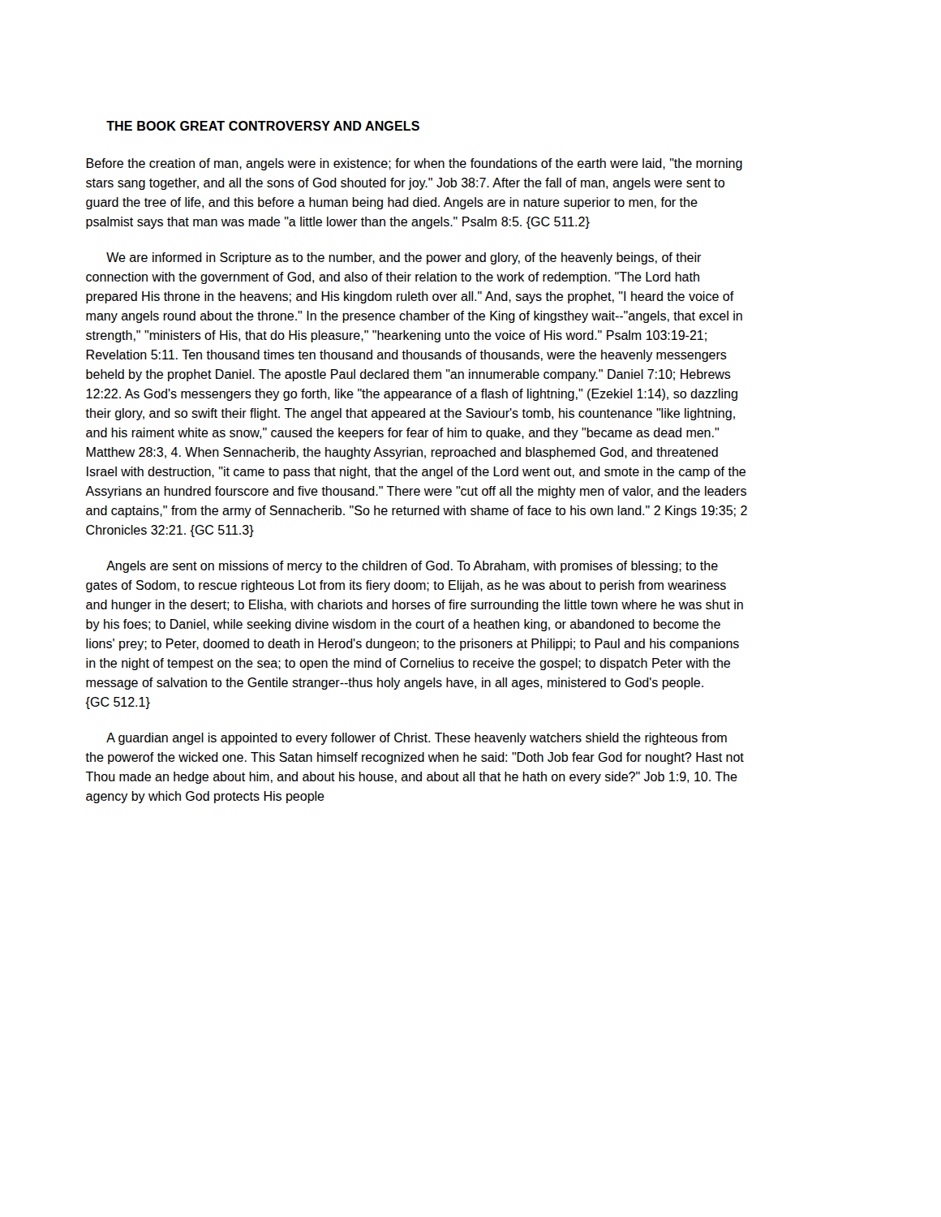THE BOOK GREAT CONTROVERSY AND ANGELS
Before the creation of man, angels were in existence; for when the foundations of the earth were laid, "the morning stars sang together, and all the sons of God shouted for joy." Job 38:7. After the fall of man, angels were sent to guard the tree of life, and this before a human being had died. Angels are in nature superior to men, for the psalmist says that man was made "a little lower than the angels." Psalm 8:5. {GC 511.2}
We are informed in Scripture as to the number, and the power and glory, of the heavenly beings, of their connection with the government of God, and also of their relation to the work of redemption. "The Lord hath prepared His throne in the heavens; and His kingdom ruleth over all." And, says the prophet, "I heard the voice of many angels round about the throne." In the presence chamber of the King of kingsthey wait--"angels, that excel in strength," "ministers of His, that do His pleasure," "hearkening unto the voice of His word." Psalm 103:19-21; Revelation 5:11. Ten thousand times ten thousand and thousands of thousands, were the heavenly messengers beheld by the prophet Daniel. The apostle Paul declared them "an innumerable company." Daniel 7:10; Hebrews 12:22. As God's messengers they go forth, like "the appearance of a flash of lightning," (Ezekiel 1:14), so dazzling their glory, and so swift their flight. The angel that appeared at the Saviour's tomb, his countenance "like lightning, and his raiment white as snow," caused the keepers for fear of him to quake, and they "became as dead men." Matthew 28:3, 4. When Sennacherib, the haughty Assyrian, reproached and blasphemed God, and threatened Israel with destruction, "it came to pass that night, that the angel of the Lord went out, and smote in the camp of the Assyrians an hundred fourscore and five thousand." There were "cut off all the mighty men of valor, and the leaders and captains," from the army of Sennacherib. "So he returned with shame of face to his own land." 2 Kings 19:35; 2 Chronicles 32:21. {GC 511.3}
Angels are sent on missions of mercy to the children of God. To Abraham, with promises of blessing; to the gates of Sodom, to rescue righteous Lot from its fiery doom; to Elijah, as he was about to perish from weariness and hunger in the desert; to Elisha, with chariots and horses of fire surrounding the little town where he was shut in by his foes; to Daniel, while seeking divine wisdom in the court of a heathen king, or abandoned to become the lions' prey; to Peter, doomed to death in Herod's dungeon; to the prisoners at Philippi; to Paul and his companions in the night of tempest on the sea; to open the mind of Cornelius to receive the gospel; to dispatch Peter with the message of salvation to the Gentile stranger--thus holy angels have, in all ages, ministered to God's people. {GC 512.1}
A guardian angel is appointed to every follower of Christ. These heavenly watchers shield the righteous from the powerof the wicked one. This Satan himself recognized when he said: "Doth Job fear God for nought? Hast not Thou made an hedge about him, and about his house, and about all that he hath on every side?" Job 1:9, 10. The agency by which God protects His people